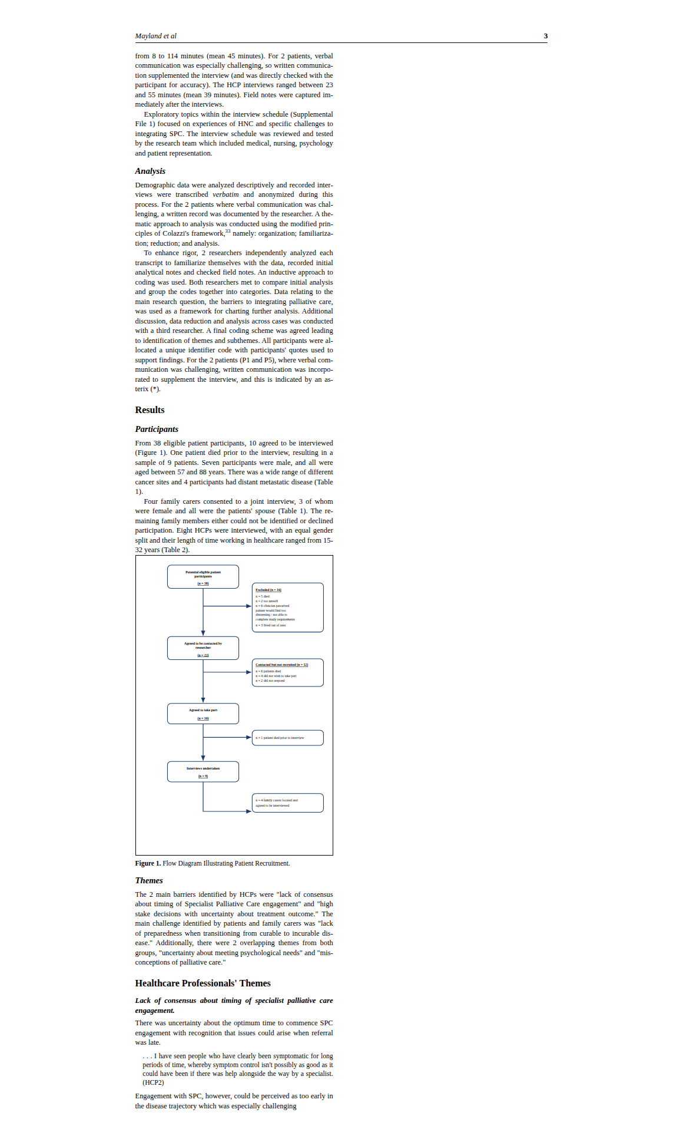Mayland et al 3
from 8 to 114 minutes (mean 45 minutes). For 2 patients, verbal communication was especially challenging, so written communication supplemented the interview (and was directly checked with the participant for accuracy). The HCP interviews ranged between 23 and 55 minutes (mean 39 minutes). Field notes were captured immediately after the interviews.
Exploratory topics within the interview schedule (Supplemental File 1) focused on experiences of HNC and specific challenges to integrating SPC. The interview schedule was reviewed and tested by the research team which included medical, nursing, psychology and patient representation.
Analysis
Demographic data were analyzed descriptively and recorded interviews were transcribed verbatim and anonymized during this process. For the 2 patients where verbal communication was challenging, a written record was documented by the researcher. A thematic approach to analysis was conducted using the modified principles of Colazzi's framework,33 namely: organization; familiarization; reduction; and analysis.
To enhance rigor, 2 researchers independently analyzed each transcript to familiarize themselves with the data, recorded initial analytical notes and checked field notes. An inductive approach to coding was used. Both researchers met to compare initial analysis and group the codes together into categories. Data relating to the main research question, the barriers to integrating palliative care, was used as a framework for charting further analysis. Additional discussion, data reduction and analysis across cases was conducted with a third researcher. A final coding scheme was agreed leading to identification of themes and subthemes. All participants were allocated a unique identifier code with participants' quotes used to support findings. For the 2 patients (P1 and P5), where verbal communication was challenging, written communication was incorporated to supplement the interview, and this is indicated by an asterix (*).
Results
Participants
From 38 eligible patient participants, 10 agreed to be interviewed (Figure 1). One patient died prior to the interview, resulting in a sample of 9 patients. Seven participants were male, and all were aged between 57 and 88 years. There was a wide range of different cancer sites and 4 participants had distant metastatic disease (Table 1).
Four family carers consented to a joint interview, 3 of whom were female and all were the patients' spouse (Table 1). The remaining family members either could not be identified or declined participation. Eight HCPs were interviewed, with an equal gender split and their length of time working in healthcare ranged from 15-32 years (Table 2).
Potential eligible patient participants (n = 38) Agreed to be contacted by researcher (n = 22) Agreed to take part (n = 10) Interviews undertaken (n = 9) Excluded (n = 16) n = 5 died n = 2 too unwell n = 6 clinician perceived patient would find too distressing / not able to complete study requirements n = 3 lived out of area Contacted but not recruited (n = 12) n = 6 patients died n = 4 did not wish to take part n = 2 did not respond n = 1 patient died prior to interview n = 4 family carers located and agreed to be interviewed
Figure 1. Flow Diagram Illustrating Patient Recruitment.
Themes
The 2 main barriers identified by HCPs were "lack of consensus about timing of Specialist Palliative Care engagement" and "high stake decisions with uncertainty about treatment outcome." The main challenge identified by patients and family carers was "lack of preparedness when transitioning from curable to incurable disease." Additionally, there were 2 overlapping themes from both groups, "uncertainty about meeting psychological needs" and "misconceptions of palliative care."
Healthcare Professionals' Themes
Lack of consensus about timing of specialist palliative care engagement.
There was uncertainty about the optimum time to commence SPC engagement with recognition that issues could arise when referral was late.
. . . I have seen people who have clearly been symptomatic for long periods of time, whereby symptom control isn't possibly as good as it could have been if there was help alongside the way by a specialist. (HCP2)
Engagement with SPC, however, could be perceived as too early in the disease trajectory which was especially challenging